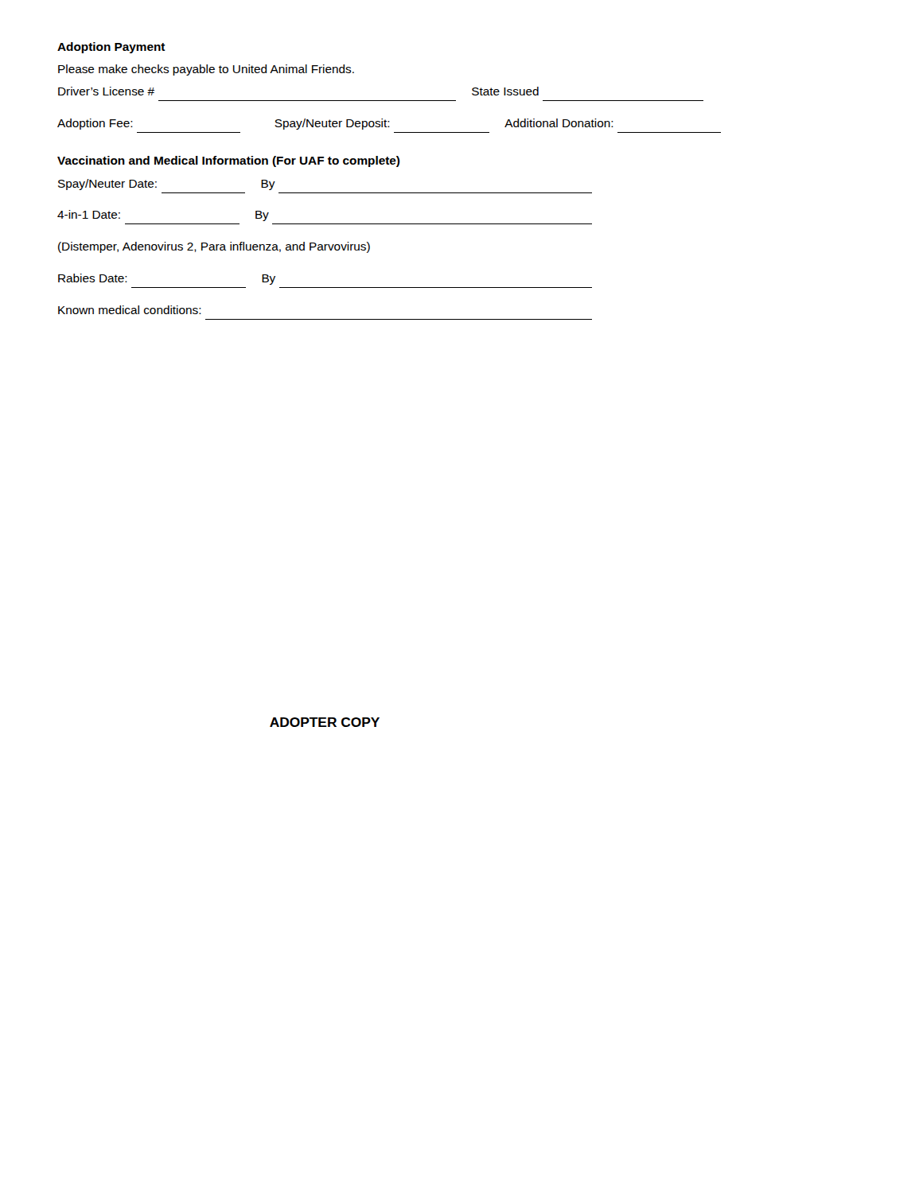Adoption Payment
Please make checks payable to United Animal Friends.
Driver’s License # State Issued
Adoption Fee: Spay/Neuter Deposit: Additional Donation:
Vaccination and Medical Information (For UAF to complete)
Spay/Neuter Date: By
4-in-1 Date: By
(Distemper, Adenovirus 2, Para influenza, and Parvovirus)
Rabies Date: By
Known medical conditions:
ADOPTER COPY